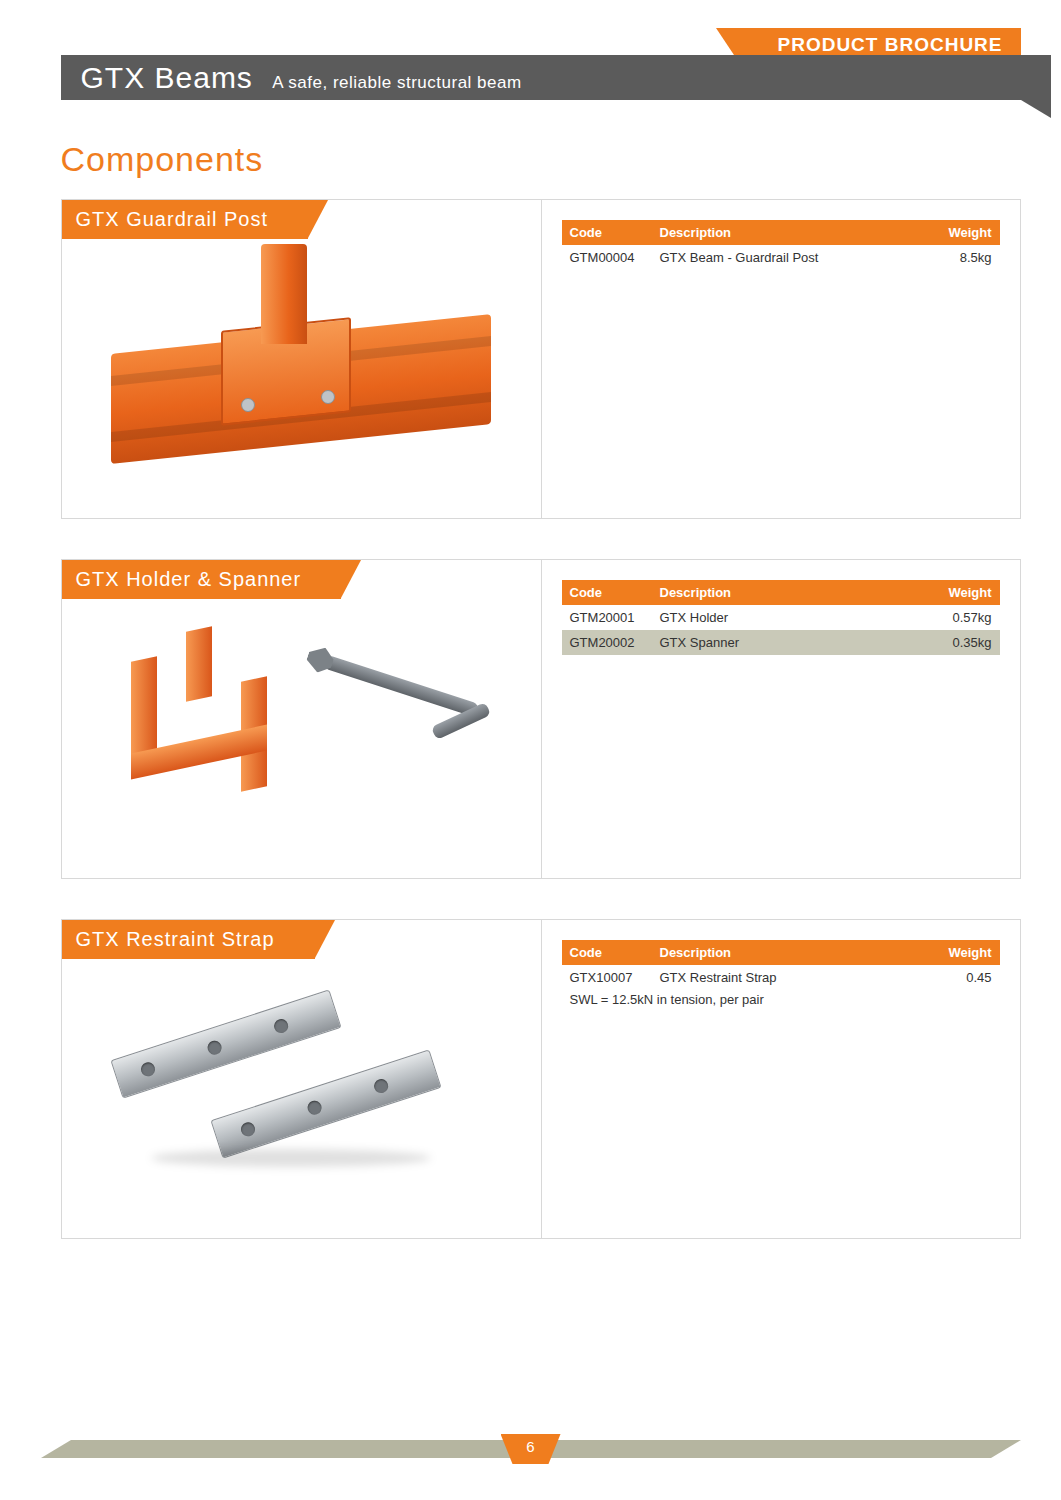PRODUCT BROCHURE
GTX Beams A safe, reliable structural beam
Components
GTX Guardrail Post
| Code | Description | Weight |
| --- | --- | --- |
| GTM00004 | GTX Beam - Guardrail Post | 8.5kg |
GTX Holder & Spanner
| Code | Description | Weight |
| --- | --- | --- |
| GTM20001 | GTX Holder | 0.57kg |
| GTM20002 | GTX Spanner | 0.35kg |
GTX Restraint Strap
| Code | Description | Weight |
| --- | --- | --- |
| GTX10007 | GTX Restraint Strap | 0.45 |
SWL = 12.5kN in tension, per pair
6